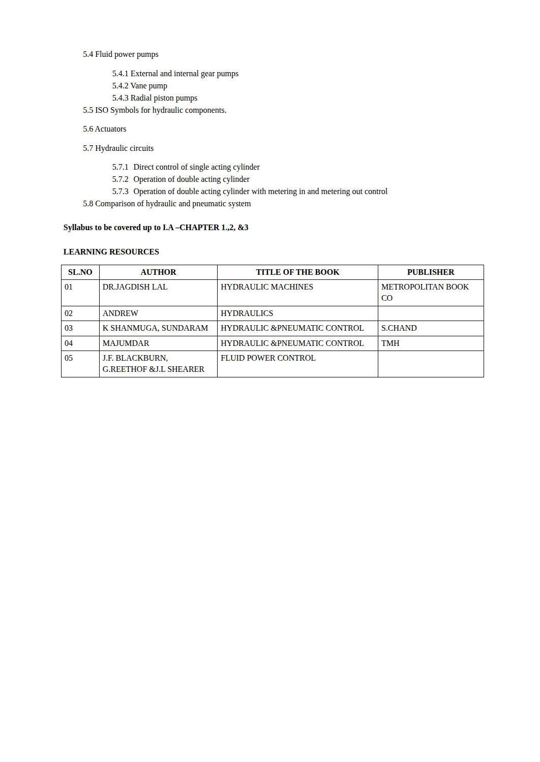5.4 Fluid power pumps
5.4.1 External and internal gear pumps
5.4.2 Vane pump
5.4.3 Radial piston pumps
5.5 ISO Symbols for hydraulic components.
5.6 Actuators
5.7 Hydraulic circuits
5.7.1 Direct control of single acting cylinder
5.7.2 Operation of double acting cylinder
5.7.3 Operation of double acting cylinder with metering in and metering out control
5.8 Comparison of hydraulic and pneumatic system
Syllabus to be covered up to I.A –CHAPTER 1.,2, &3
LEARNING RESOURCES
| SL.NO | AUTHOR | TITLE OF THE BOOK | PUBLISHER |
| --- | --- | --- | --- |
| 01 | DR.JAGDISH LAL | HYDRAULIC MACHINES | METROPOLITAN BOOK CO |
| 02 | ANDREW | HYDRAULICS | |
| 03 | K SHANMUGA, SUNDARAM | HYDRAULIC &PNEUMATIC CONTROL | S.CHAND |
| 04 | MAJUMDAR | HYDRAULIC &PNEUMATIC CONTROL | TMH |
| 05 | J.F. BLACKBURN, G.REETHOF &J.L SHEARER | FLUID POWER CONTROL | |